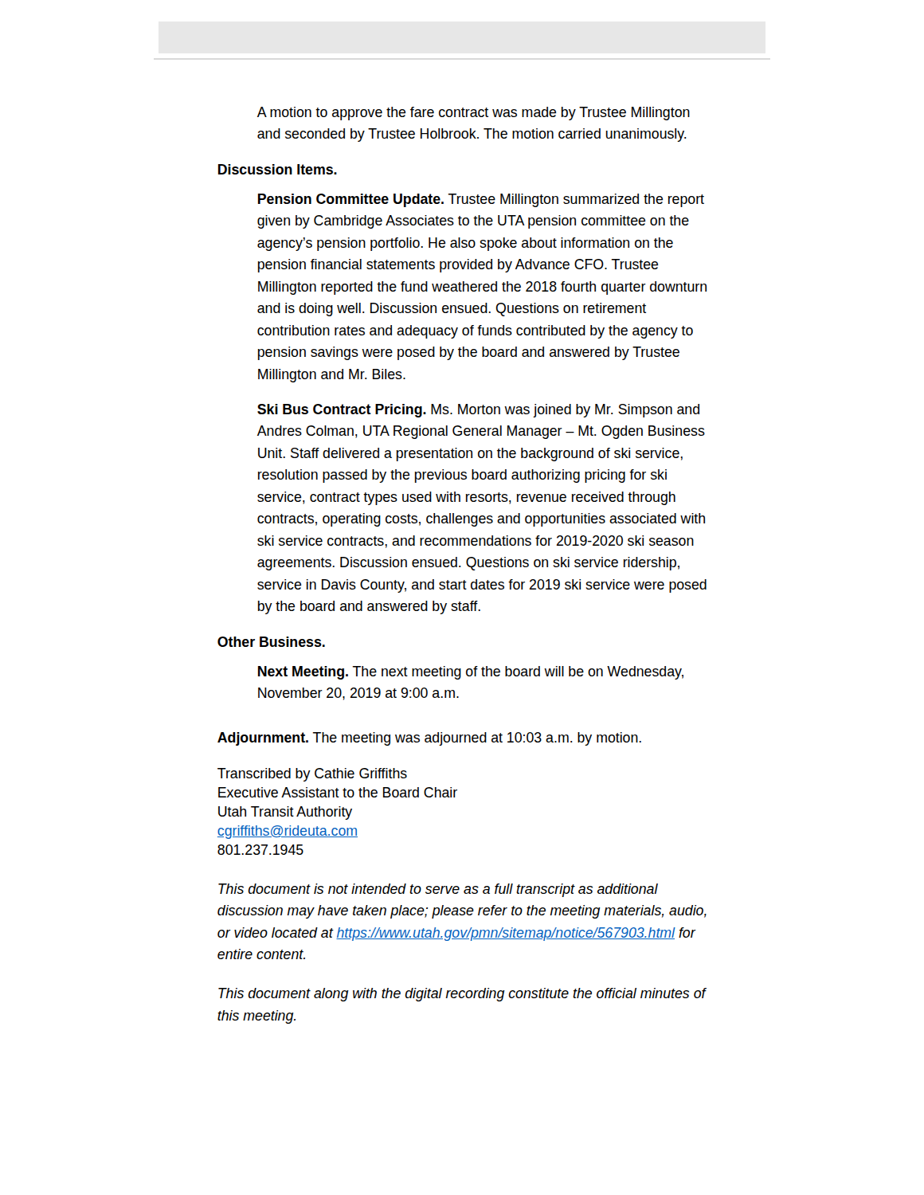A motion to approve the fare contract was made by Trustee Millington and seconded by Trustee Holbrook. The motion carried unanimously.
Discussion Items.
Pension Committee Update. Trustee Millington summarized the report given by Cambridge Associates to the UTA pension committee on the agency’s pension portfolio. He also spoke about information on the pension financial statements provided by Advance CFO. Trustee Millington reported the fund weathered the 2018 fourth quarter downturn and is doing well. Discussion ensued. Questions on retirement contribution rates and adequacy of funds contributed by the agency to pension savings were posed by the board and answered by Trustee Millington and Mr. Biles.
Ski Bus Contract Pricing. Ms. Morton was joined by Mr. Simpson and Andres Colman, UTA Regional General Manager – Mt. Ogden Business Unit. Staff delivered a presentation on the background of ski service, resolution passed by the previous board authorizing pricing for ski service, contract types used with resorts, revenue received through contracts, operating costs, challenges and opportunities associated with ski service contracts, and recommendations for 2019-2020 ski season agreements. Discussion ensued. Questions on ski service ridership, service in Davis County, and start dates for 2019 ski service were posed by the board and answered by staff.
Other Business.
Next Meeting. The next meeting of the board will be on Wednesday, November 20, 2019 at 9:00 a.m.
Adjournment. The meeting was adjourned at 10:03 a.m. by motion.
Transcribed by Cathie Griffiths
Executive Assistant to the Board Chair
Utah Transit Authority
cgriffiths@rideuta.com
801.237.1945
This document is not intended to serve as a full transcript as additional discussion may have taken place; please refer to the meeting materials, audio, or video located at https://www.utah.gov/pmn/sitemap/notice/567903.html for entire content.
This document along with the digital recording constitute the official minutes of this meeting.